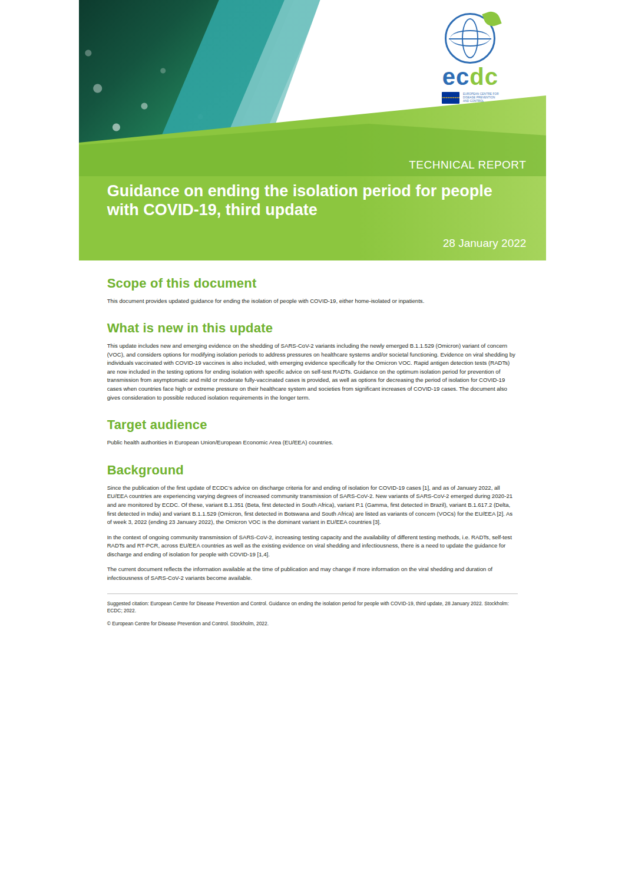ecdc
EUROPEAN CENTRE FOR
DISEASE PREVENTION
AND CONTROL
TECHNICAL REPORT
Guidance on ending the isolation period for people with COVID-19, third update
28 January 2022
Scope of this document
This document provides updated guidance for ending the isolation of people with COVID-19, either home-isolated or inpatients.
What is new in this update
This update includes new and emerging evidence on the shedding of SARS-CoV-2 variants including the newly emerged B.1.1.529 (Omicron) variant of concern (VOC), and considers options for modifying isolation periods to address pressures on healthcare systems and/or societal functioning. Evidence on viral shedding by individuals vaccinated with COVID-19 vaccines is also included, with emerging evidence specifically for the Omicron VOC. Rapid antigen detection tests (RADTs) are now included in the testing options for ending isolation with specific advice on self-test RADTs. Guidance on the optimum isolation period for prevention of transmission from asymptomatic and mild or moderate fully-vaccinated cases is provided, as well as options for decreasing the period of isolation for COVID-19 cases when countries face high or extreme pressure on their healthcare system and societies from significant increases of COVID-19 cases. The document also gives consideration to possible reduced isolation requirements in the longer term.
Target audience
Public health authorities in European Union/European Economic Area (EU/EEA) countries.
Background
Since the publication of the first update of ECDC’s advice on discharge criteria for and ending of isolation for COVID-19 cases [1], and as of January 2022, all EU/EEA countries are experiencing varying degrees of increased community transmission of SARS-CoV-2. New variants of SARS-CoV-2 emerged during 2020-21 and are monitored by ECDC. Of these, variant B.1.351 (Beta, first detected in South Africa), variant P.1 (Gamma, first detected in Brazil), variant B.1.617.2 (Delta, first detected in India) and variant B.1.1.529 (Omicron, first detected in Botswana and South Africa) are listed as variants of concern (VOCs) for the EU/EEA [2]. As of week 3, 2022 (ending 23 January 2022), the Omicron VOC is the dominant variant in EU/EEA countries [3].
In the context of ongoing community transmission of SARS-CoV-2, increasing testing capacity and the availability of different testing methods, i.e. RADTs, self-test RADTs and RT-PCR, across EU/EEA countries as well as the existing evidence on viral shedding and infectiousness, there is a need to update the guidance for discharge and ending of isolation for people with COVID-19 [1,4].
The current document reflects the information available at the time of publication and may change if more information on the viral shedding and duration of infectiousness of SARS-CoV-2 variants become available.
Suggested citation: European Centre for Disease Prevention and Control. Guidance on ending the isolation period for people with COVID-19, third update, 28 January 2022. Stockholm: ECDC; 2022.
© European Centre for Disease Prevention and Control. Stockholm, 2022.